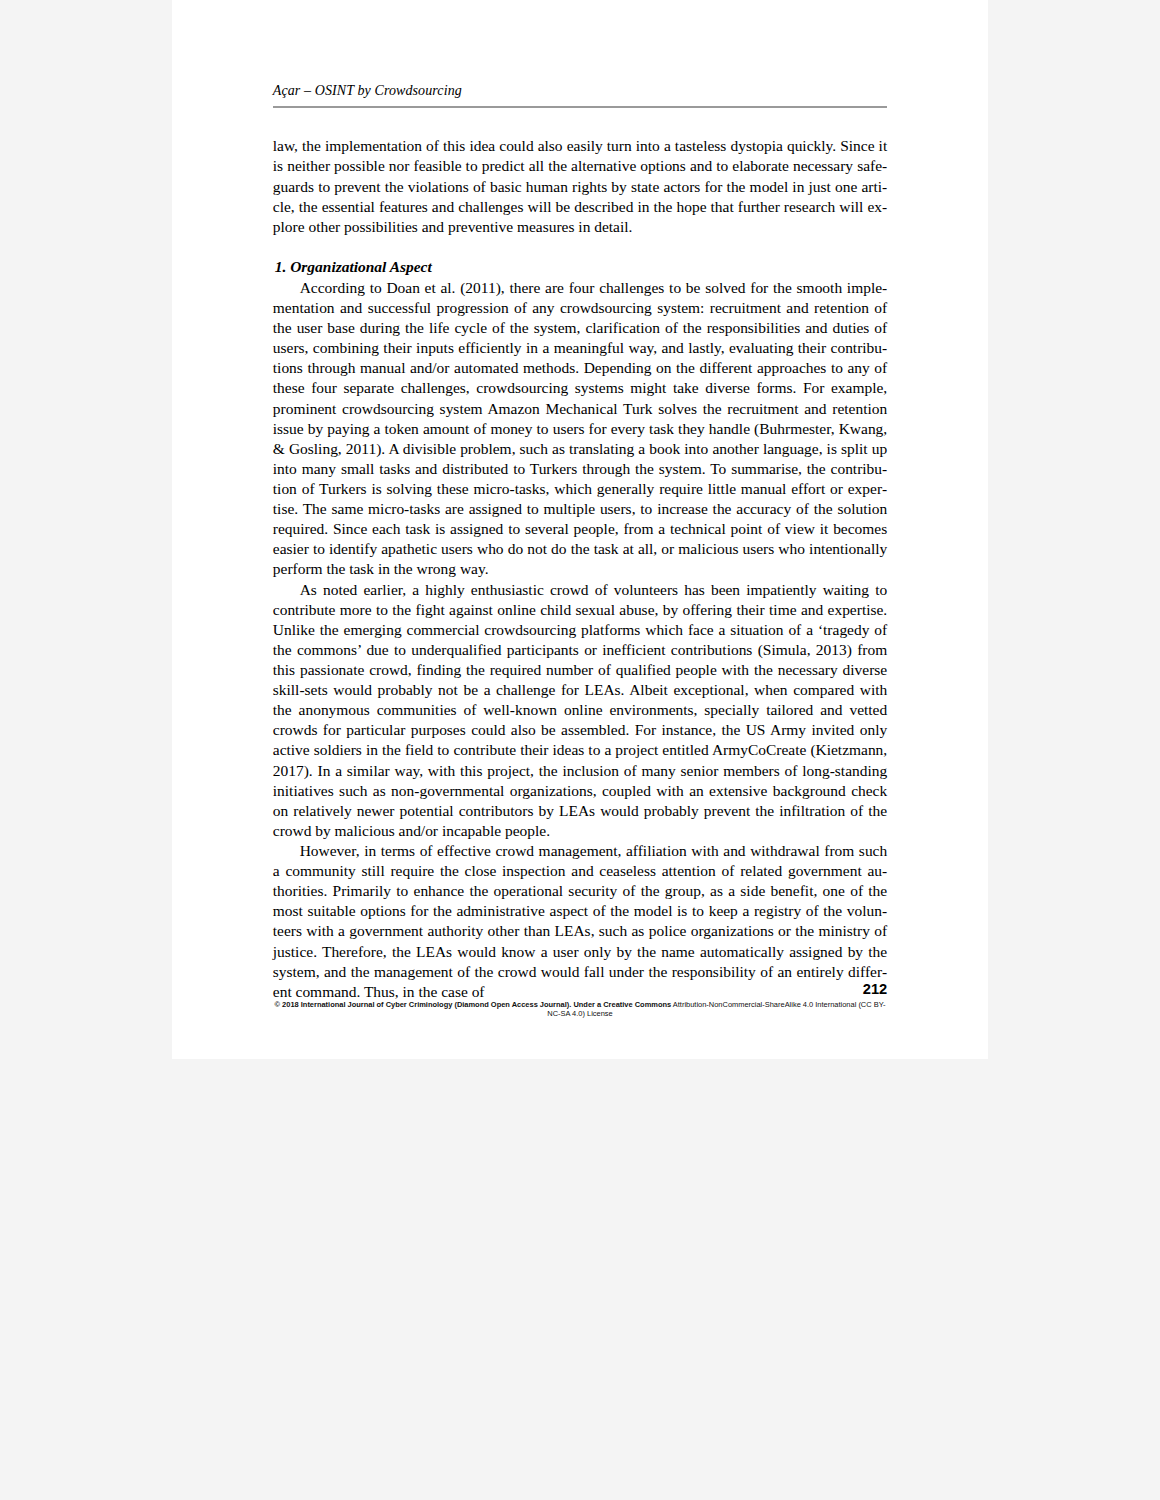Açar – OSINT by Crowdsourcing
law, the implementation of this idea could also easily turn into a tasteless dystopia quickly. Since it is neither possible nor feasible to predict all the alternative options and to elaborate necessary safeguards to prevent the violations of basic human rights by state actors for the model in just one article, the essential features and challenges will be described in the hope that further research will explore other possibilities and preventive measures in detail.
1. Organizational Aspect
According to Doan et al. (2011), there are four challenges to be solved for the smooth implementation and successful progression of any crowdsourcing system: recruitment and retention of the user base during the life cycle of the system, clarification of the responsibilities and duties of users, combining their inputs efficiently in a meaningful way, and lastly, evaluating their contributions through manual and/or automated methods. Depending on the different approaches to any of these four separate challenges, crowdsourcing systems might take diverse forms. For example, prominent crowdsourcing system Amazon Mechanical Turk solves the recruitment and retention issue by paying a token amount of money to users for every task they handle (Buhrmester, Kwang, & Gosling, 2011). A divisible problem, such as translating a book into another language, is split up into many small tasks and distributed to Turkers through the system. To summarise, the contribution of Turkers is solving these micro-tasks, which generally require little manual effort or expertise. The same micro-tasks are assigned to multiple users, to increase the accuracy of the solution required. Since each task is assigned to several people, from a technical point of view it becomes easier to identify apathetic users who do not do the task at all, or malicious users who intentionally perform the task in the wrong way.
As noted earlier, a highly enthusiastic crowd of volunteers has been impatiently waiting to contribute more to the fight against online child sexual abuse, by offering their time and expertise. Unlike the emerging commercial crowdsourcing platforms which face a situation of a ‘tragedy of the commons’ due to underqualified participants or inefficient contributions (Simula, 2013) from this passionate crowd, finding the required number of qualified people with the necessary diverse skill-sets would probably not be a challenge for LEAs. Albeit exceptional, when compared with the anonymous communities of well-known online environments, specially tailored and vetted crowds for particular purposes could also be assembled. For instance, the US Army invited only active soldiers in the field to contribute their ideas to a project entitled ArmyCoCreate (Kietzmann, 2017). In a similar way, with this project, the inclusion of many senior members of long-standing initiatives such as non-governmental organizations, coupled with an extensive background check on relatively newer potential contributors by LEAs would probably prevent the infiltration of the crowd by malicious and/or incapable people.
However, in terms of effective crowd management, affiliation with and withdrawal from such a community still require the close inspection and ceaseless attention of related government authorities. Primarily to enhance the operational security of the group, as a side benefit, one of the most suitable options for the administrative aspect of the model is to keep a registry of the volunteers with a government authority other than LEAs, such as police organizations or the ministry of justice. Therefore, the LEAs would know a user only by the name automatically assigned by the system, and the management of the crowd would fall under the responsibility of an entirely different command. Thus, in the case of
212
© 2018 International Journal of Cyber Criminology (Diamond Open Access Journal). Under a Creative Commons Attribution-NonCommercial-ShareAlike 4.0 International (CC BY-NC-SA 4.0) License